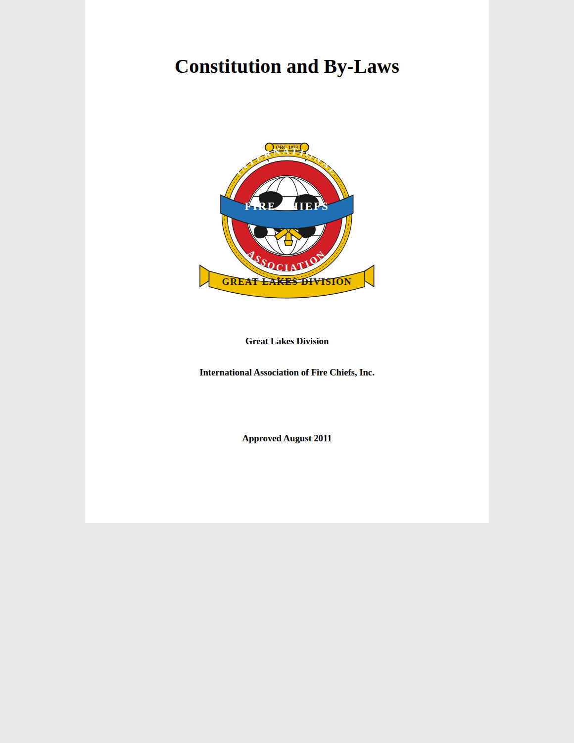Constitution and By-Laws
ORG 1873 INTERNATIONAL ASSOCIATION FIRE CHIEFS GREAT LAKES DIVISION
Great Lakes Division
International Association of Fire Chiefs, Inc.
Approved August 2011